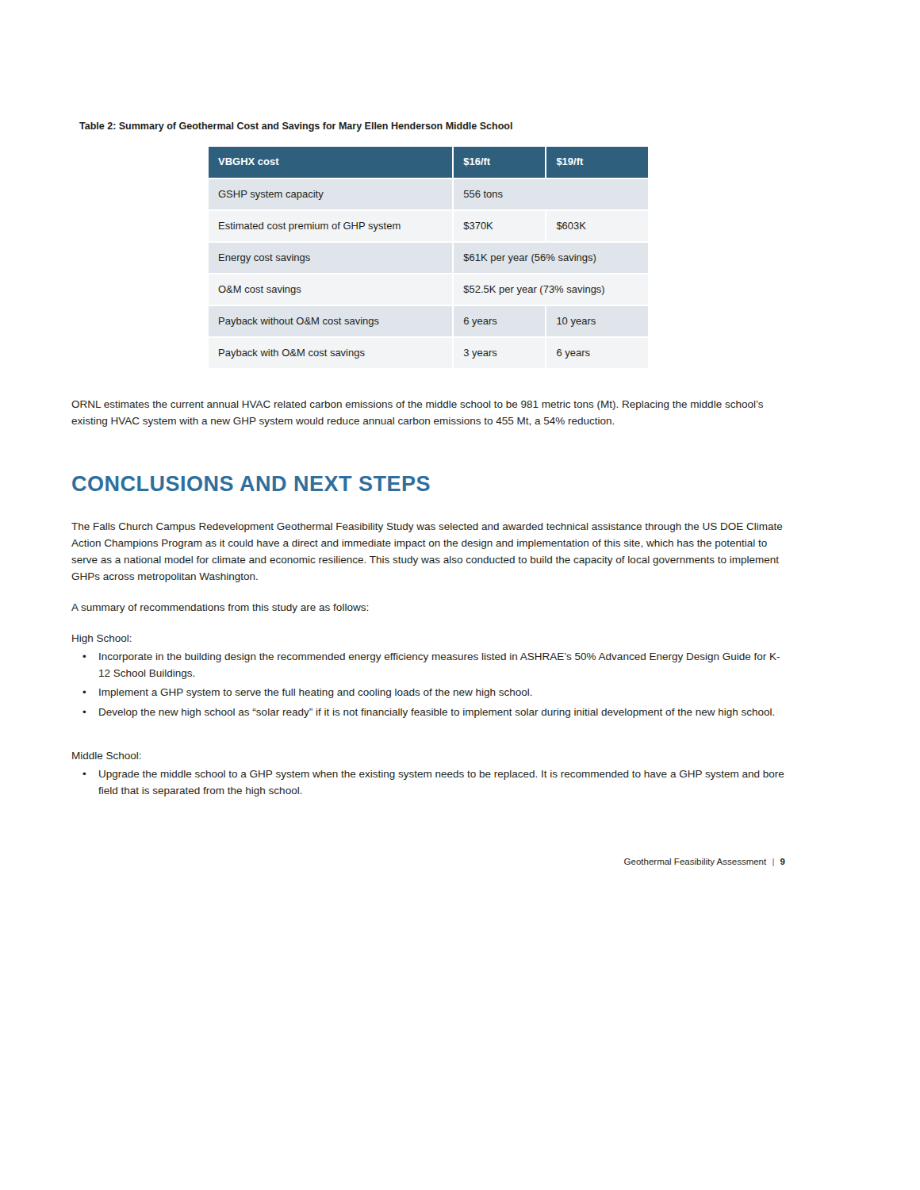Table 2: Summary of Geothermal Cost and Savings for Mary Ellen Henderson Middle School
| VBGHX cost | $16/ft | $19/ft |
| --- | --- | --- |
| GSHP system capacity | 556 tons |
| Estimated cost premium of GHP system | $370K | $603K |
| Energy cost savings | $61K per year (56% savings) |
| O&M cost savings | $52.5K per year (73% savings) |
| Payback without O&M cost savings | 6 years | 10 years |
| Payback with O&M cost savings | 3 years | 6 years |
ORNL estimates the current annual HVAC related carbon emissions of the middle school to be 981 metric tons (Mt). Replacing the middle school’s existing HVAC system with a new GHP system would reduce annual carbon emissions to 455 Mt, a 54% reduction.
CONCLUSIONS AND NEXT STEPS
The Falls Church Campus Redevelopment Geothermal Feasibility Study was selected and awarded technical assistance through the US DOE Climate Action Champions Program as it could have a direct and immediate impact on the design and implementation of this site, which has the potential to serve as a national model for climate and economic resilience. This study was also conducted to build the capacity of local governments to implement GHPs across metropolitan Washington.
A summary of recommendations from this study are as follows:
High School:
Incorporate in the building design the recommended energy efficiency measures listed in ASHRAE’s 50% Advanced Energy Design Guide for K-12 School Buildings.
Implement a GHP system to serve the full heating and cooling loads of the new high school.
Develop the new high school as “solar ready” if it is not financially feasible to implement solar during initial development of the new high school.
Middle School:
Upgrade the middle school to a GHP system when the existing system needs to be replaced. It is recommended to have a GHP system and bore field that is separated from the high school.
Geothermal Feasibility Assessment | 9